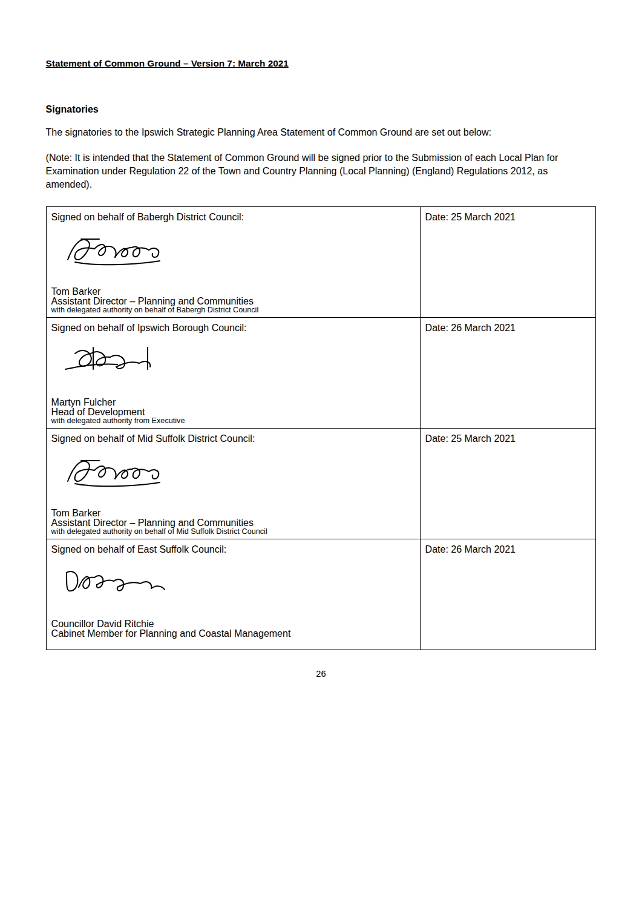Statement of Common Ground – Version 7: March 2021
Signatories
The signatories to the Ipswich Strategic Planning Area Statement of Common Ground are set out below:
(Note: It is intended that the Statement of Common Ground will be signed prior to the Submission of each Local Plan for Examination under Regulation 22 of the Town and Country Planning (Local Planning) (England) Regulations 2012, as amended).
| Signed on behalf of Babergh District Council: Tom Barker Assistant Director – Planning and Communities with delegated authority on behalf of Babergh District Council | Date: 25 March 2021 |
| Signed on behalf of Ipswich Borough Council: Martyn Fulcher Head of Development with delegated authority from Executive | Date: 26 March 2021 |
| Signed on behalf of Mid Suffolk District Council: Tom Barker Assistant Director – Planning and Communities with delegated authority on behalf of Mid Suffolk District Council | Date: 25 March 2021 |
| Signed on behalf of East Suffolk Council: Councillor David Ritchie Cabinet Member for Planning and Coastal Management | Date: 26 March 2021 |
26